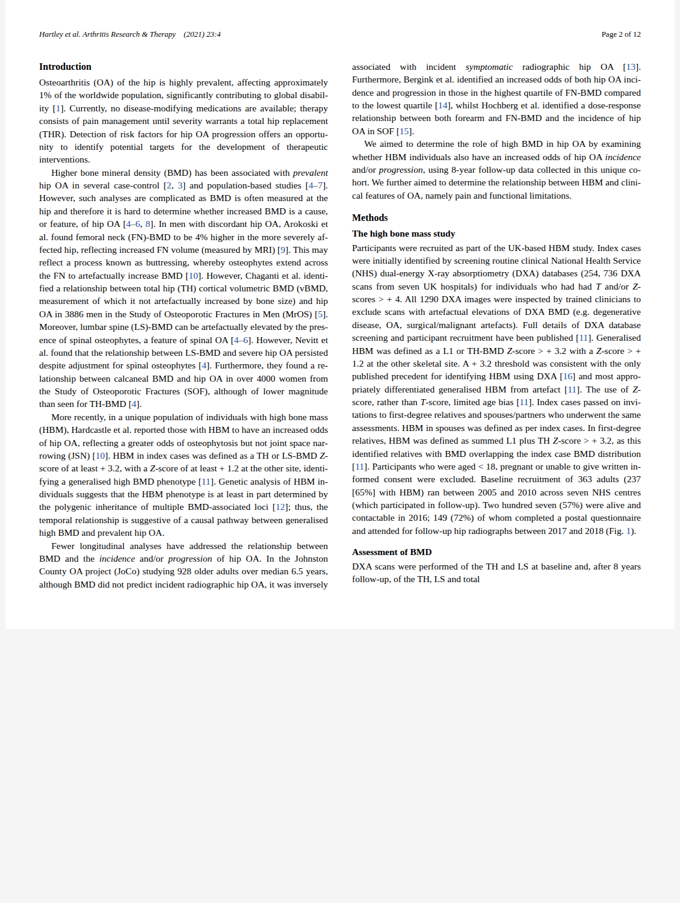Hartley et al. Arthritis Research & Therapy (2021) 23:4
Page 2 of 12
Introduction
Osteoarthritis (OA) of the hip is highly prevalent, affecting approximately 1% of the worldwide population, significantly contributing to global disability [1]. Currently, no disease-modifying medications are available; therapy consists of pain management until severity warrants a total hip replacement (THR). Detection of risk factors for hip OA progression offers an opportunity to identify potential targets for the development of therapeutic interventions.
Higher bone mineral density (BMD) has been associated with prevalent hip OA in several case-control [2, 3] and population-based studies [4–7]. However, such analyses are complicated as BMD is often measured at the hip and therefore it is hard to determine whether increased BMD is a cause, or feature, of hip OA [4–6, 8]. In men with discordant hip OA, Arokoski et al. found femoral neck (FN)-BMD to be 4% higher in the more severely affected hip, reflecting increased FN volume (measured by MRI) [9]. This may reflect a process known as buttressing, whereby osteophytes extend across the FN to artefactually increase BMD [10]. However, Chaganti et al. identified a relationship between total hip (TH) cortical volumetric BMD (vBMD, measurement of which it not artefactually increased by bone size) and hip OA in 3886 men in the Study of Osteoporotic Fractures in Men (MrOS) [5]. Moreover, lumbar spine (LS)-BMD can be artefactually elevated by the presence of spinal osteophytes, a feature of spinal OA [4–6]. However, Nevitt et al. found that the relationship between LS-BMD and severe hip OA persisted despite adjustment for spinal osteophytes [4]. Furthermore, they found a relationship between calcaneal BMD and hip OA in over 4000 women from the Study of Osteoporotic Fractures (SOF), although of lower magnitude than seen for TH-BMD [4].
More recently, in a unique population of individuals with high bone mass (HBM), Hardcastle et al. reported those with HBM to have an increased odds of hip OA, reflecting a greater odds of osteophytosis but not joint space narrowing (JSN) [10]. HBM in index cases was defined as a TH or LS-BMD Z-score of at least + 3.2, with a Z-score of at least + 1.2 at the other site, identifying a generalised high BMD phenotype [11]. Genetic analysis of HBM individuals suggests that the HBM phenotype is at least in part determined by the polygenic inheritance of multiple BMD-associated loci [12]; thus, the temporal relationship is suggestive of a causal pathway between generalised high BMD and prevalent hip OA.
Fewer longitudinal analyses have addressed the relationship between BMD and the incidence and/or progression of hip OA. In the Johnston County OA project (JoCo) studying 928 older adults over median 6.5 years, although BMD did not predict incident radiographic hip OA, it was inversely associated with incident symptomatic radiographic hip OA [13]. Furthermore, Bergink et al. identified an increased odds of both hip OA incidence and progression in those in the highest quartile of FN-BMD compared to the lowest quartile [14], whilst Hochberg et al. identified a dose-response relationship between both forearm and FN-BMD and the incidence of hip OA in SOF [15].
We aimed to determine the role of high BMD in hip OA by examining whether HBM individuals also have an increased odds of hip OA incidence and/or progression, using 8-year follow-up data collected in this unique cohort. We further aimed to determine the relationship between HBM and clinical features of OA, namely pain and functional limitations.
Methods
The high bone mass study
Participants were recruited as part of the UK-based HBM study. Index cases were initially identified by screening routine clinical National Health Service (NHS) dual-energy X-ray absorptiometry (DXA) databases (254, 736 DXA scans from seven UK hospitals) for individuals who had had T and/or Z-scores > + 4. All 1290 DXA images were inspected by trained clinicians to exclude scans with artefactual elevations of DXA BMD (e.g. degenerative disease, OA, surgical/malignant artefacts). Full details of DXA database screening and participant recruitment have been published [11]. Generalised HBM was defined as a L1 or TH-BMD Z-score > + 3.2 with a Z-score > + 1.2 at the other skeletal site. A + 3.2 threshold was consistent with the only published precedent for identifying HBM using DXA [16] and most appropriately differentiated generalised HBM from artefact [11]. The use of Z-score, rather than T-score, limited age bias [11]. Index cases passed on invitations to first-degree relatives and spouses/partners who underwent the same assessments. HBM in spouses was defined as per index cases. In first-degree relatives, HBM was defined as summed L1 plus TH Z-score > + 3.2, as this identified relatives with BMD overlapping the index case BMD distribution [11]. Participants who were aged < 18, pregnant or unable to give written informed consent were excluded. Baseline recruitment of 363 adults (237 [65%] with HBM) ran between 2005 and 2010 across seven NHS centres (which participated in follow-up). Two hundred seven (57%) were alive and contactable in 2016; 149 (72%) of whom completed a postal questionnaire and attended for follow-up hip radiographs between 2017 and 2018 (Fig. 1).
Assessment of BMD
DXA scans were performed of the TH and LS at baseline and, after 8 years follow-up, of the TH, LS and total